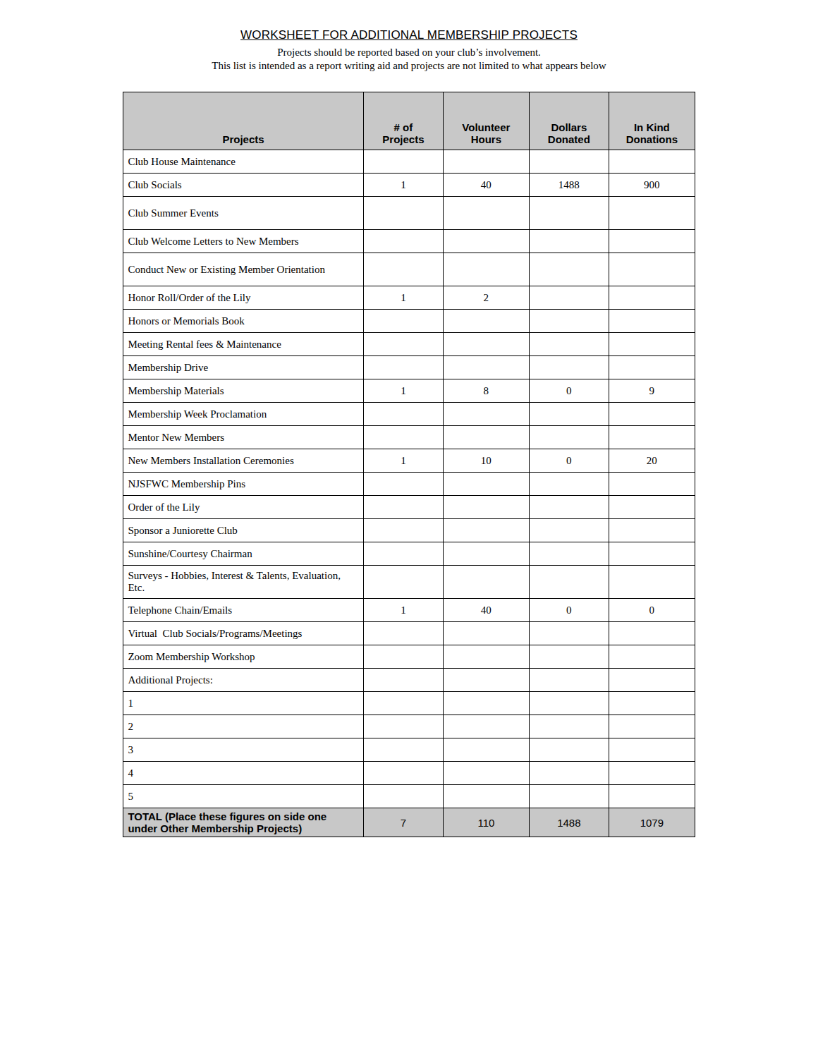WORKSHEET FOR ADDITIONAL MEMBERSHIP PROJECTS
Projects should be reported based on your club’s involvement.
This list is intended as a report writing aid and projects are not limited to what appears below
| Projects | # of Projects | Volunteer Hours | Dollars Donated | In Kind Donations |
| --- | --- | --- | --- | --- |
| Club House Maintenance | | | | |
| Club Socials | 1 | 40 | 1488 | 900 |
| Club Summer Events | | | | |
| Club Welcome Letters to New Members | | | | |
| Conduct New or Existing Member Orientation | | | | |
| Honor Roll/Order of the Lily | 1 | 2 | | |
| Honors or Memorials Book | | | | |
| Meeting Rental fees & Maintenance | | | | |
| Membership Drive | | | | |
| Membership Materials | 1 | 8 | 0 | 9 |
| Membership Week Proclamation | | | | |
| Mentor New Members | | | | |
| New Members Installation Ceremonies | 1 | 10 | 0 | 20 |
| NJSFWC Membership Pins | | | | |
| Order of the Lily | | | | |
| Sponsor a Juniorette Club | | | | |
| Sunshine/Courtesy Chairman | | | | |
| Surveys - Hobbies, Interest & Talents, Evaluation, Etc. | | | | |
| Telephone Chain/Emails | 1 | 40 | 0 | 0 |
| Virtual Club Socials/Programs/Meetings | | | | |
| Zoom Membership Workshop | | | | |
| Additional Projects: | | | | |
| 1 | | | | |
| 2 | | | | |
| 3 | | | | |
| 4 | | | | |
| 5 | | | | |
| TOTAL (Place these figures on side one under Other Membership Projects) | 7 | 110 | 1488 | 1079 |